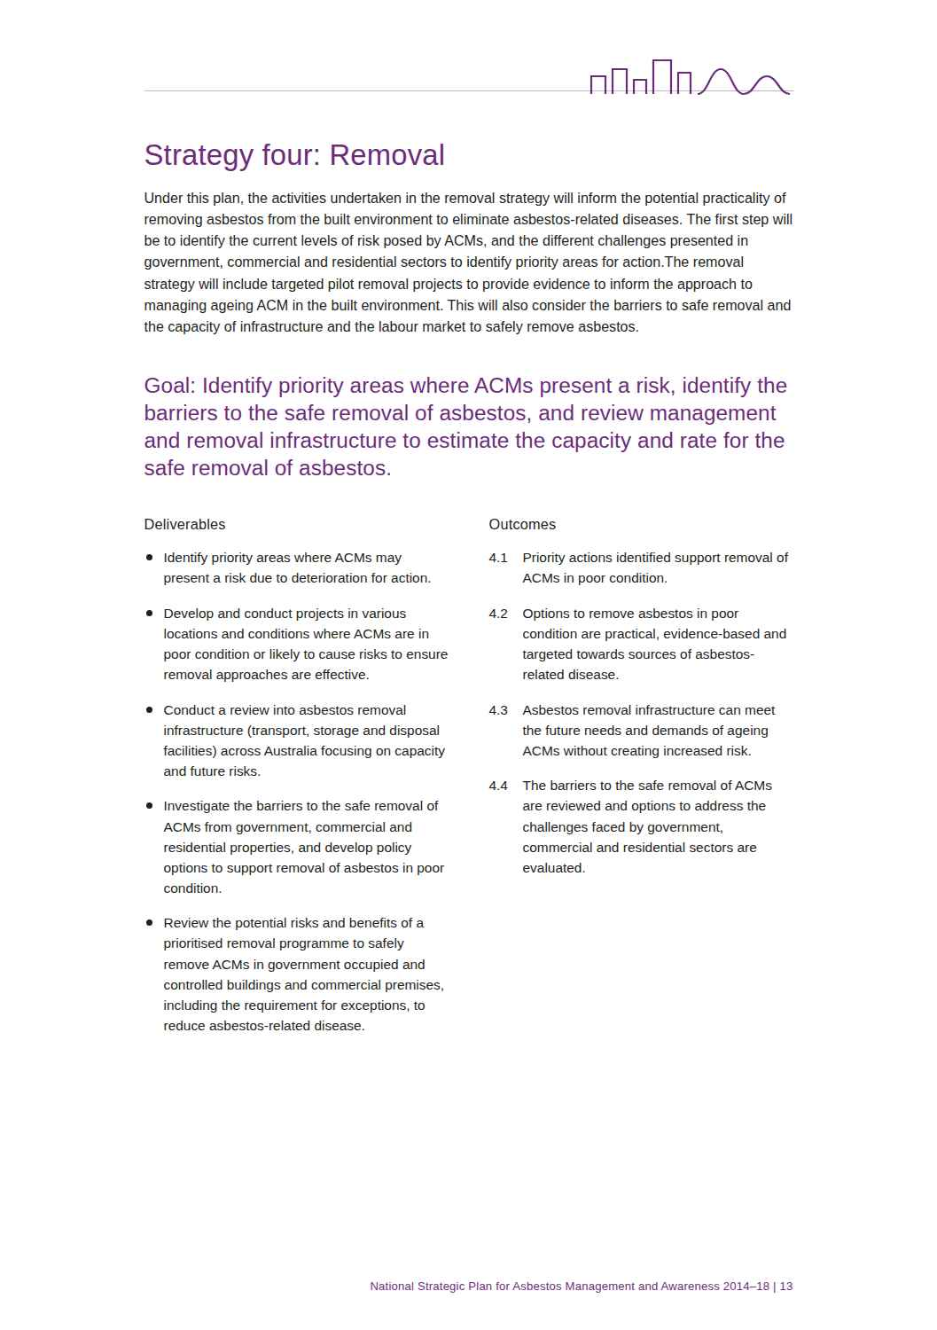Strategy four: Removal
Under this plan, the activities undertaken in the removal strategy will inform the potential practicality of removing asbestos from the built environment to eliminate asbestos-related diseases. The first step will be to identify the current levels of risk posed by ACMs, and the different challenges presented in government, commercial and residential sectors to identify priority areas for action.The removal strategy will include targeted pilot removal projects to provide evidence to inform the approach to managing ageing ACM in the built environment. This will also consider the barriers to safe removal and the capacity of infrastructure and the labour market to safely remove asbestos.
Goal: Identify priority areas where ACMs present a risk, identify the barriers to the safe removal of asbestos, and review management and removal infrastructure to estimate the capacity and rate for the safe removal of asbestos.
Deliverables
Identify priority areas where ACMs may present a risk due to deterioration for action.
Develop and conduct projects in various locations and conditions where ACMs are in poor condition or likely to cause risks to ensure removal approaches are effective.
Conduct a review into asbestos removal infrastructure (transport, storage and disposal facilities) across Australia focusing on capacity and future risks.
Investigate the barriers to the safe removal of ACMs from government, commercial and residential properties, and develop policy options to support removal of asbestos in poor condition.
Review the potential risks and benefits of a prioritised removal programme to safely remove ACMs in government occupied and controlled buildings and commercial premises, including the requirement for exceptions, to reduce asbestos-related disease.
Outcomes
4.1 Priority actions identified support removal of ACMs in poor condition.
4.2 Options to remove asbestos in poor condition are practical, evidence-based and targeted towards sources of asbestos-related disease.
4.3 Asbestos removal infrastructure can meet the future needs and demands of ageing ACMs without creating increased risk.
4.4 The barriers to the safe removal of ACMs are reviewed and options to address the challenges faced by government, commercial and residential sectors are evaluated.
National Strategic Plan for Asbestos Management and Awareness 2014–18 | 13